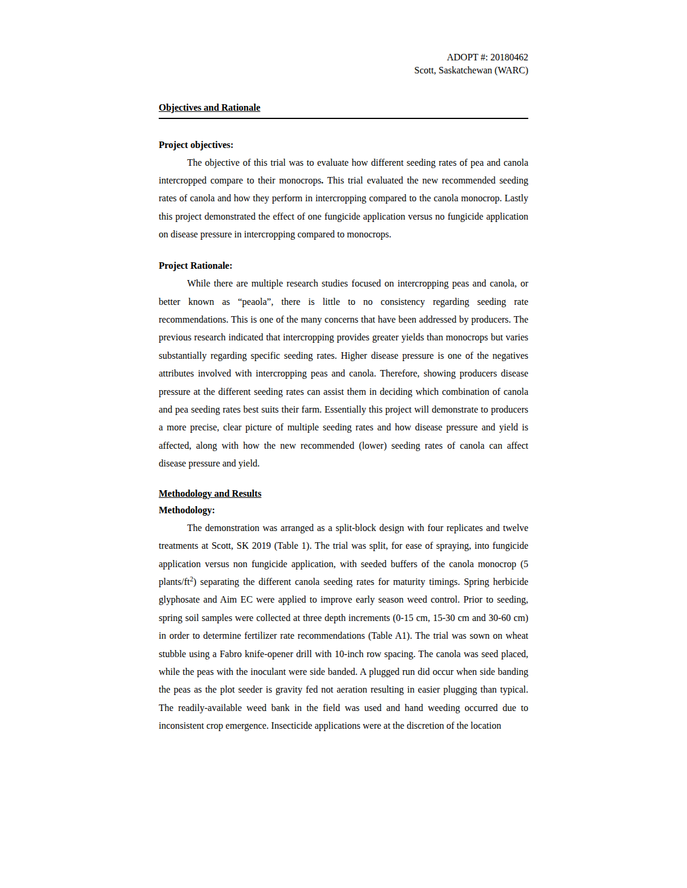ADOPT #: 20180462
Scott, Saskatchewan (WARC)
Objectives and Rationale
Project objectives:
The objective of this trial was to evaluate how different seeding rates of pea and canola intercropped compare to their monocrops. This trial evaluated the new recommended seeding rates of canola and how they perform in intercropping compared to the canola monocrop. Lastly this project demonstrated the effect of one fungicide application versus no fungicide application on disease pressure in intercropping compared to monocrops.
Project Rationale:
While there are multiple research studies focused on intercropping peas and canola, or better known as “peaola”, there is little to no consistency regarding seeding rate recommendations. This is one of the many concerns that have been addressed by producers. The previous research indicated that intercropping provides greater yields than monocrops but varies substantially regarding specific seeding rates. Higher disease pressure is one of the negatives attributes involved with intercropping peas and canola. Therefore, showing producers disease pressure at the different seeding rates can assist them in deciding which combination of canola and pea seeding rates best suits their farm. Essentially this project will demonstrate to producers a more precise, clear picture of multiple seeding rates and how disease pressure and yield is affected, along with how the new recommended (lower) seeding rates of canola can affect disease pressure and yield.
Methodology and Results
Methodology:
The demonstration was arranged as a split-block design with four replicates and twelve treatments at Scott, SK 2019 (Table 1). The trial was split, for ease of spraying, into fungicide application versus non fungicide application, with seeded buffers of the canola monocrop (5 plants/ft2) separating the different canola seeding rates for maturity timings. Spring herbicide glyphosate and Aim EC were applied to improve early season weed control. Prior to seeding, spring soil samples were collected at three depth increments (0-15 cm, 15-30 cm and 30-60 cm) in order to determine fertilizer rate recommendations (Table A1). The trial was sown on wheat stubble using a Fabro knife-opener drill with 10-inch row spacing. The canola was seed placed, while the peas with the inoculant were side banded. A plugged run did occur when side banding the peas as the plot seeder is gravity fed not aeration resulting in easier plugging than typical. The readily-available weed bank in the field was used and hand weeding occurred due to inconsistent crop emergence. Insecticide applications were at the discretion of the location